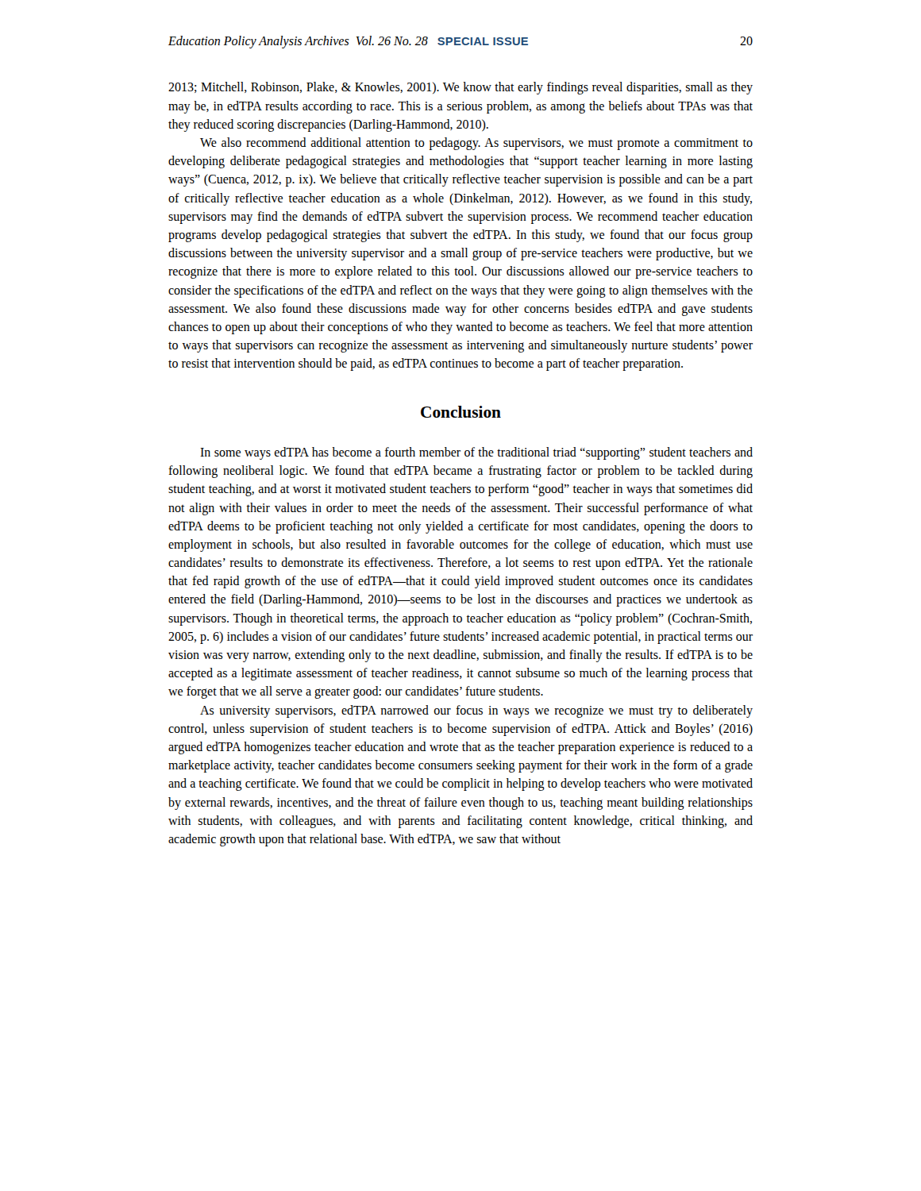Education Policy Analysis Archives Vol. 26 No. 28 SPECIAL ISSUE 20
2013; Mitchell, Robinson, Plake, & Knowles, 2001). We know that early findings reveal disparities, small as they may be, in edTPA results according to race. This is a serious problem, as among the beliefs about TPAs was that they reduced scoring discrepancies (Darling-Hammond, 2010).
We also recommend additional attention to pedagogy. As supervisors, we must promote a commitment to developing deliberate pedagogical strategies and methodologies that “support teacher learning in more lasting ways” (Cuenca, 2012, p. ix). We believe that critically reflective teacher supervision is possible and can be a part of critically reflective teacher education as a whole (Dinkelman, 2012). However, as we found in this study, supervisors may find the demands of edTPA subvert the supervision process. We recommend teacher education programs develop pedagogical strategies that subvert the edTPA. In this study, we found that our focus group discussions between the university supervisor and a small group of pre-service teachers were productive, but we recognize that there is more to explore related to this tool. Our discussions allowed our pre-service teachers to consider the specifications of the edTPA and reflect on the ways that they were going to align themselves with the assessment. We also found these discussions made way for other concerns besides edTPA and gave students chances to open up about their conceptions of who they wanted to become as teachers. We feel that more attention to ways that supervisors can recognize the assessment as intervening and simultaneously nurture students’ power to resist that intervention should be paid, as edTPA continues to become a part of teacher preparation.
Conclusion
In some ways edTPA has become a fourth member of the traditional triad “supporting” student teachers and following neoliberal logic. We found that edTPA became a frustrating factor or problem to be tackled during student teaching, and at worst it motivated student teachers to perform “good” teacher in ways that sometimes did not align with their values in order to meet the needs of the assessment. Their successful performance of what edTPA deems to be proficient teaching not only yielded a certificate for most candidates, opening the doors to employment in schools, but also resulted in favorable outcomes for the college of education, which must use candidates’ results to demonstrate its effectiveness. Therefore, a lot seems to rest upon edTPA. Yet the rationale that fed rapid growth of the use of edTPA—that it could yield improved student outcomes once its candidates entered the field (Darling-Hammond, 2010)—seems to be lost in the discourses and practices we undertook as supervisors. Though in theoretical terms, the approach to teacher education as “policy problem” (Cochran-Smith, 2005, p. 6) includes a vision of our candidates’ future students’ increased academic potential, in practical terms our vision was very narrow, extending only to the next deadline, submission, and finally the results. If edTPA is to be accepted as a legitimate assessment of teacher readiness, it cannot subsume so much of the learning process that we forget that we all serve a greater good: our candidates’ future students.
As university supervisors, edTPA narrowed our focus in ways we recognize we must try to deliberately control, unless supervision of student teachers is to become supervision of edTPA. Attick and Boyles’ (2016) argued edTPA homogenizes teacher education and wrote that as the teacher preparation experience is reduced to a marketplace activity, teacher candidates become consumers seeking payment for their work in the form of a grade and a teaching certificate. We found that we could be complicit in helping to develop teachers who were motivated by external rewards, incentives, and the threat of failure even though to us, teaching meant building relationships with students, with colleagues, and with parents and facilitating content knowledge, critical thinking, and academic growth upon that relational base. With edTPA, we saw that without